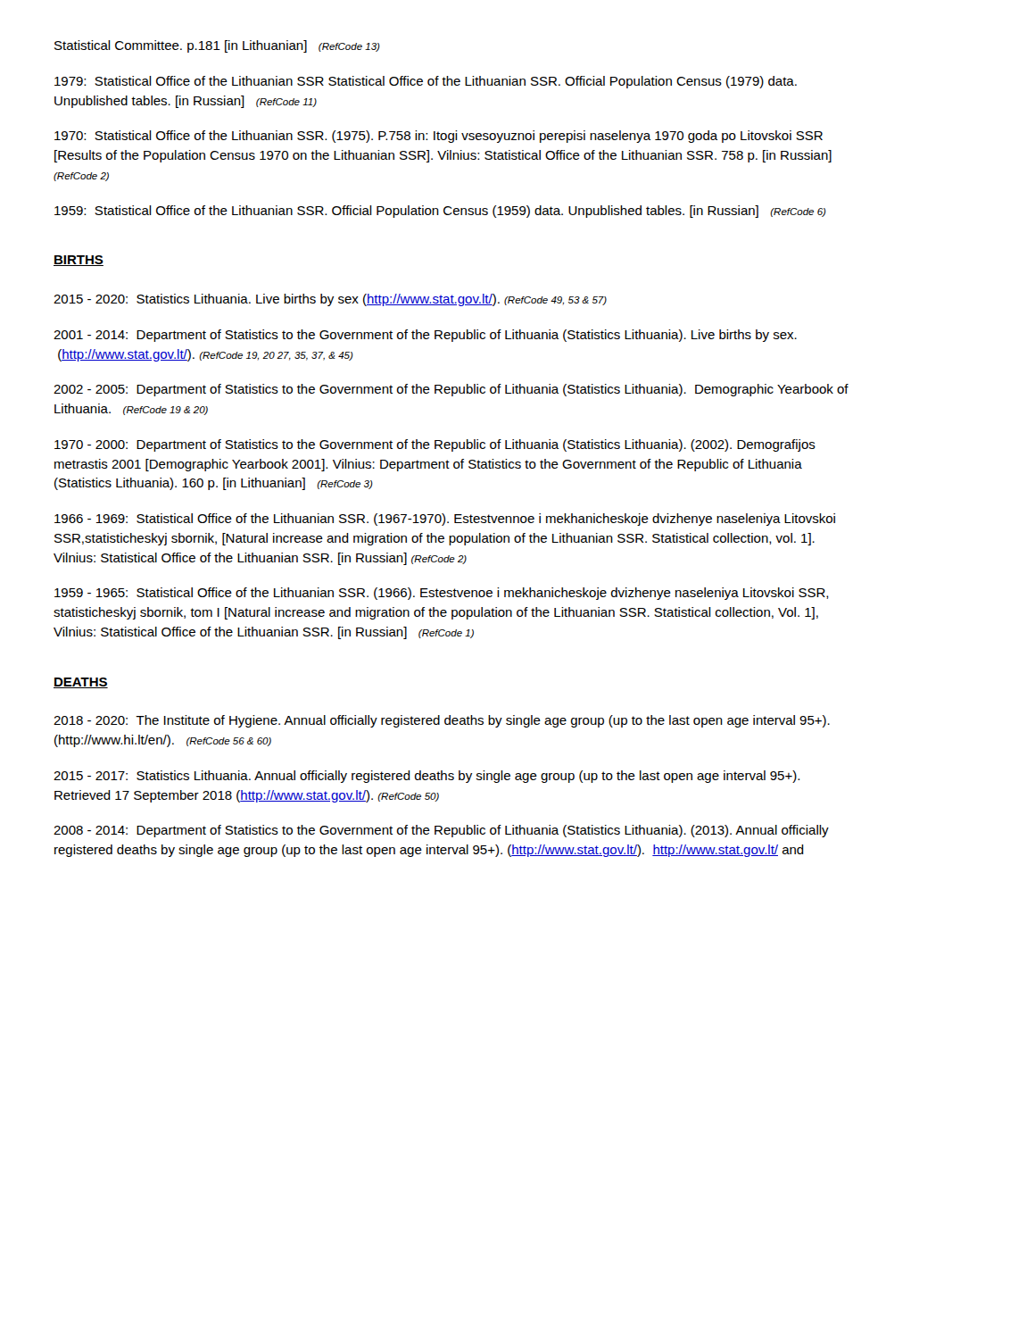Statistical Committee. p.181 [in Lithuanian] (RefCode 13)
1979: Statistical Office of the Lithuanian SSR Statistical Office of the Lithuanian SSR. Official Population Census (1979) data. Unpublished tables. [in Russian] (RefCode 11)
1970: Statistical Office of the Lithuanian SSR. (1975). P.758 in: Itogi vsesoyuznoi perepisi naselenya 1970 goda po Litovskoi SSR [Results of the Population Census 1970 on the Lithuanian SSR]. Vilnius: Statistical Office of the Lithuanian SSR. 758 p. [in Russian] (RefCode 2)
1959: Statistical Office of the Lithuanian SSR. Official Population Census (1959) data. Unpublished tables. [in Russian] (RefCode 6)
BIRTHS
2015 - 2020: Statistics Lithuania. Live births by sex (http://www.stat.gov.lt/). (RefCode 49, 53 & 57)
2001 - 2014: Department of Statistics to the Government of the Republic of Lithuania (Statistics Lithuania). Live births by sex. (http://www.stat.gov.lt/). (RefCode 19, 20 27, 35, 37, & 45)
2002 - 2005: Department of Statistics to the Government of the Republic of Lithuania (Statistics Lithuania). Demographic Yearbook of Lithuania. (RefCode 19 & 20)
1970 - 2000: Department of Statistics to the Government of the Republic of Lithuania (Statistics Lithuania). (2002). Demografijos metrastis 2001 [Demographic Yearbook 2001]. Vilnius: Department of Statistics to the Government of the Republic of Lithuania (Statistics Lithuania). 160 p. [in Lithuanian] (RefCode 3)
1966 - 1969: Statistical Office of the Lithuanian SSR. (1967-1970). Estestvennoe i mekhanicheskoje dvizhenye naseleniya Litovskoi SSR,statisticheskyj sbornik, [Natural increase and migration of the population of the Lithuanian SSR. Statistical collection, vol. 1]. Vilnius: Statistical Office of the Lithuanian SSR. [in Russian] (RefCode 2)
1959 - 1965: Statistical Office of the Lithuanian SSR. (1966). Estestvenoe i mekhanicheskoje dvizhenye naseleniya Litovskoi SSR, statisticheskyj sbornik, tom I [Natural increase and migration of the population of the Lithuanian SSR. Statistical collection, Vol. 1], Vilnius: Statistical Office of the Lithuanian SSR. [in Russian] (RefCode 1)
DEATHS
2018 - 2020: The Institute of Hygiene. Annual officially registered deaths by single age group (up to the last open age interval 95+). (http://www.hi.lt/en/). (RefCode 56 & 60)
2015 - 2017: Statistics Lithuania. Annual officially registered deaths by single age group (up to the last open age interval 95+). Retrieved 17 September 2018 (http://www.stat.gov.lt/). (RefCode 50)
2008 - 2014: Department of Statistics to the Government of the Republic of Lithuania (Statistics Lithuania). (2013). Annual officially registered deaths by single age group (up to the last open age interval 95+). (http://www.stat.gov.lt/). http://www.stat.gov.lt/ and